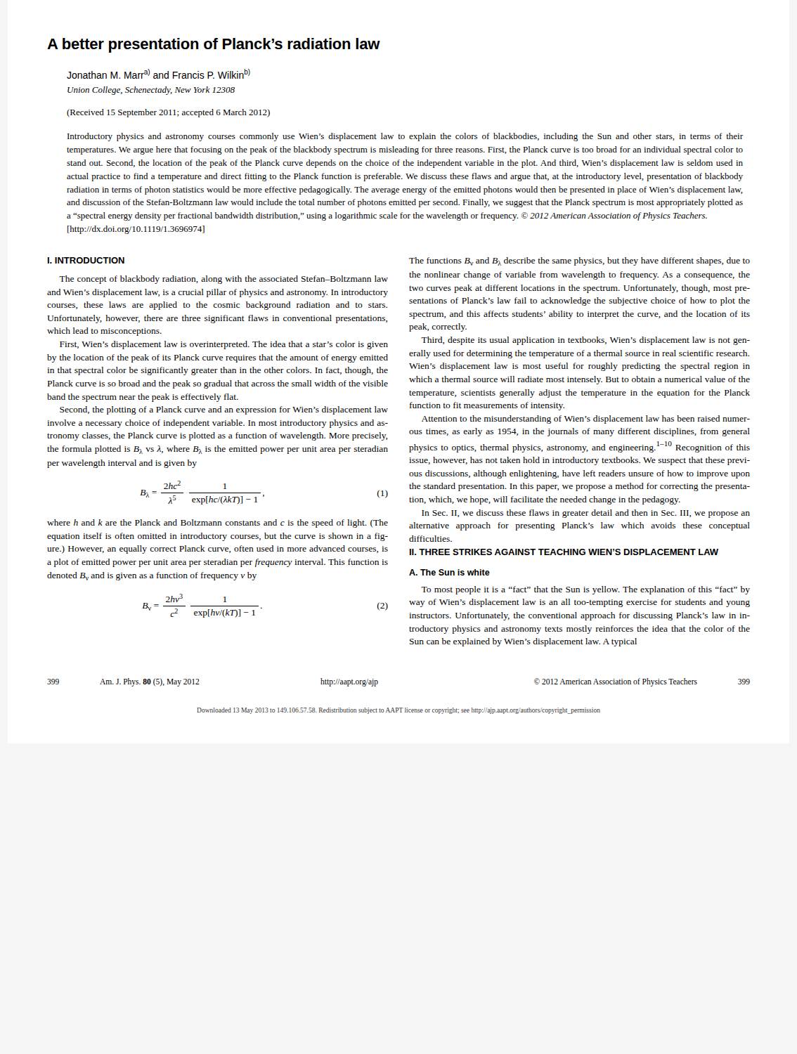A better presentation of Planck’s radiation law
Jonathan M. Marra) and Francis P. Wilkinb)
Union College, Schenectady, New York 12308
(Received 15 September 2011; accepted 6 March 2012)
Introductory physics and astronomy courses commonly use Wien’s displacement law to explain the colors of blackbodies, including the Sun and other stars, in terms of their temperatures. We argue here that focusing on the peak of the blackbody spectrum is misleading for three reasons. First, the Planck curve is too broad for an individual spectral color to stand out. Second, the location of the peak of the Planck curve depends on the choice of the independent variable in the plot. And third, Wien’s displacement law is seldom used in actual practice to find a temperature and direct fitting to the Planck function is preferable. We discuss these flaws and argue that, at the introductory level, presentation of blackbody radiation in terms of photon statistics would be more effective pedagogically. The average energy of the emitted photons would then be presented in place of Wien’s displacement law, and discussion of the Stefan-Boltzmann law would include the total number of photons emitted per second. Finally, we suggest that the Planck spectrum is most appropriately plotted as a “spectral energy density per fractional bandwidth distribution,” using a logarithmic scale for the wavelength or frequency. © 2012 American Association of Physics Teachers.
[http://dx.doi.org/10.1119/1.3696974]
I. Introduction
The concept of blackbody radiation, along with the associated Stefan–Boltzmann law and Wien’s displacement law, is a crucial pillar of physics and astronomy. In introductory courses, these laws are applied to the cosmic background radiation and to stars. Unfortunately, however, there are three significant flaws in conventional presentations, which lead to misconceptions.
First, Wien’s displacement law is overinterpreted. The idea that a star’s color is given by the location of the peak of its Planck curve requires that the amount of energy emitted in that spectral color be significantly greater than in the other colors. In fact, though, the Planck curve is so broad and the peak so gradual that across the small width of the visible band the spectrum near the peak is effectively flat.
Second, the plotting of a Planck curve and an expression for Wien’s displacement law involve a necessary choice of independent variable. In most introductory physics and astronomy classes, the Planck curve is plotted as a function of wavelength. More precisely, the formula plotted is Bλ vs λ, where Bλ is the emitted power per unit area per steradian per wavelength interval and is given by
Bλ = 2hc 2 λ 5 1 exp[hc/(λkT)] − 1, (1)
where h and k are the Planck and Boltzmann constants and c is the speed of light. (The equation itself is often omitted in introductory courses, but the curve is shown in a figure.) However, an equally correct Planck curve, often used in more advanced courses, is a plot of emitted power per unit area per steradian per frequency interval. This function is denoted Bν and is given as a function of frequency ν by
Bν = 2hν 3 c 2 1 exp[hν/(kT)] − 1. (2)
The functions Bν and Bλ describe the same physics, but they have different shapes, due to the nonlinear change of variable from wavelength to frequency. As a consequence, the two curves peak at different locations in the spectrum. Unfortunately, though, most presentations of Planck’s law fail to acknowledge the subjective choice of how to plot the spectrum, and this affects students’ ability to interpret the curve, and the location of its peak, correctly.
Third, despite its usual application in textbooks, Wien’s displacement law is not generally used for determining the temperature of a thermal source in real scientific research. Wien’s displacement law is most useful for roughly predicting the spectral region in which a thermal source will radiate most intensely. But to obtain a numerical value of the temperature, scientists generally adjust the temperature in the equation for the Planck function to fit measurements of intensity.
Attention to the misunderstanding of Wien’s displacement law has been raised numerous times, as early as 1954, in the journals of many different disciplines, from general physics to optics, thermal physics, astronomy, and engineering.1–10 Recognition of this issue, however, has not taken hold in introductory textbooks. We suspect that these previous discussions, although enlightening, have left readers unsure of how to improve upon the standard presentation. In this paper, we propose a method for correcting the presentation, which, we hope, will facilitate the needed change in the pedagogy.
In Sec. II, we discuss these flaws in greater detail and then in Sec. III, we propose an alternative approach for presenting Planck’s law which avoids these conceptual difficulties.
II. Three strikes against teaching Wien’s displacement law
A. The Sun is white
To most people it is a “fact” that the Sun is yellow. The explanation of this “fact” by way of Wien’s displacement law is an all too-tempting exercise for students and young instructors. Unfortunately, the conventional approach for discussing Planck’s law in introductory physics and astronomy texts mostly reinforces the idea that the color of the Sun can be explained by Wien’s displacement law. A typical
399
Am. J. Phys. 80 (5), May 2012
http://aapt.org/ajp
© 2012 American Association of Physics Teachers
399
Downloaded 13 May 2013 to 149.106.57.58. Redistribution subject to AAPT license or copyright; see http://ajp.aapt.org/authors/copyright_permission